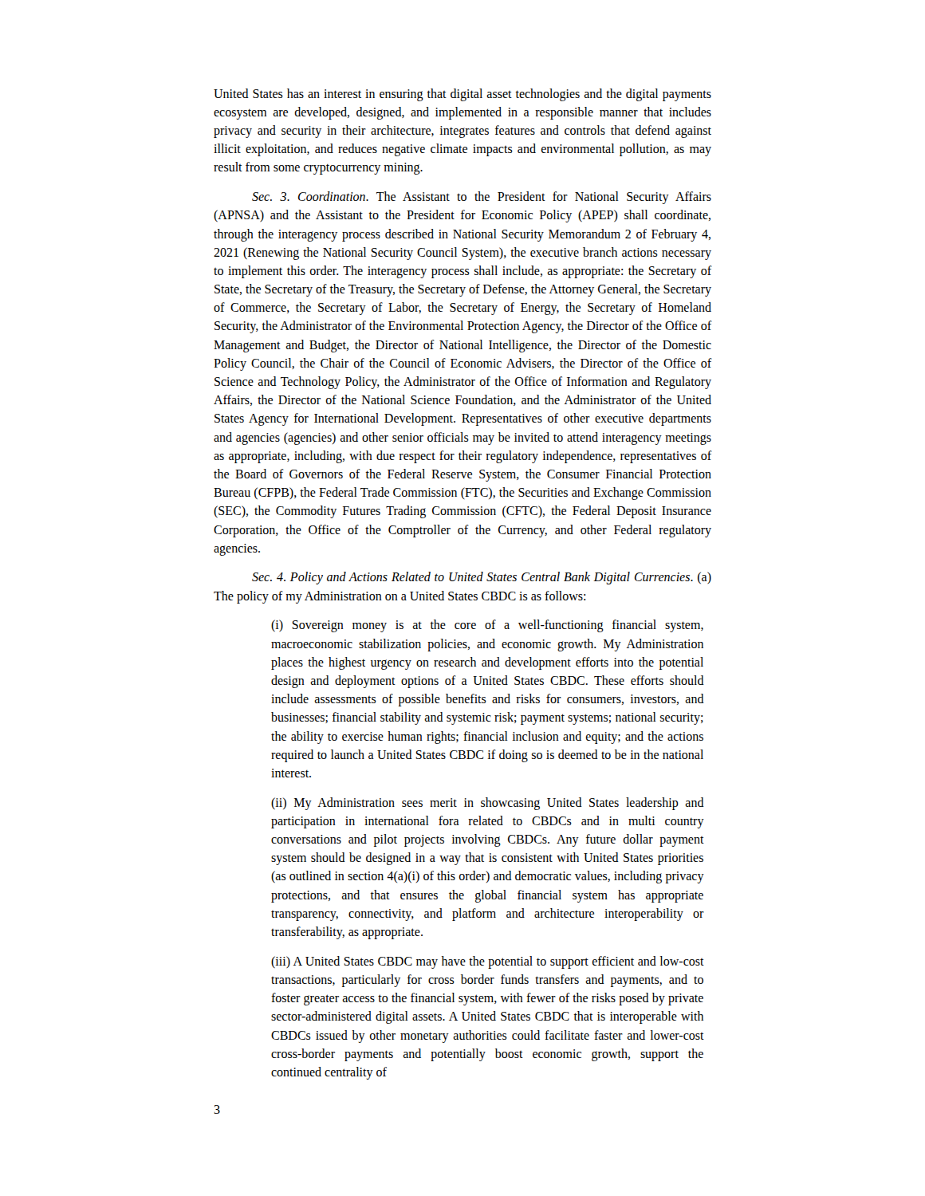United States has an interest in ensuring that digital asset technologies and the digital payments ecosystem are developed, designed, and implemented in a responsible manner that includes privacy and security in their architecture, integrates features and controls that defend against illicit exploitation, and reduces negative climate impacts and environmental pollution, as may result from some cryptocurrency mining.
Sec. 3. Coordination. The Assistant to the President for National Security Affairs (APNSA) and the Assistant to the President for Economic Policy (APEP) shall coordinate, through the interagency process described in National Security Memorandum 2 of February 4, 2021 (Renewing the National Security Council System), the executive branch actions necessary to implement this order. The interagency process shall include, as appropriate: the Secretary of State, the Secretary of the Treasury, the Secretary of Defense, the Attorney General, the Secretary of Commerce, the Secretary of Labor, the Secretary of Energy, the Secretary of Homeland Security, the Administrator of the Environmental Protection Agency, the Director of the Office of Management and Budget, the Director of National Intelligence, the Director of the Domestic Policy Council, the Chair of the Council of Economic Advisers, the Director of the Office of Science and Technology Policy, the Administrator of the Office of Information and Regulatory Affairs, the Director of the National Science Foundation, and the Administrator of the United States Agency for International Development. Representatives of other executive departments and agencies (agencies) and other senior officials may be invited to attend interagency meetings as appropriate, including, with due respect for their regulatory independence, representatives of the Board of Governors of the Federal Reserve System, the Consumer Financial Protection Bureau (CFPB), the Federal Trade Commission (FTC), the Securities and Exchange Commission (SEC), the Commodity Futures Trading Commission (CFTC), the Federal Deposit Insurance Corporation, the Office of the Comptroller of the Currency, and other Federal regulatory agencies.
Sec. 4. Policy and Actions Related to United States Central Bank Digital Currencies. (a) The policy of my Administration on a United States CBDC is as follows:
(i) Sovereign money is at the core of a well-functioning financial system, macroeconomic stabilization policies, and economic growth. My Administration places the highest urgency on research and development efforts into the potential design and deployment options of a United States CBDC. These efforts should include assessments of possible benefits and risks for consumers, investors, and businesses; financial stability and systemic risk; payment systems; national security; the ability to exercise human rights; financial inclusion and equity; and the actions required to launch a United States CBDC if doing so is deemed to be in the national interest.
(ii) My Administration sees merit in showcasing United States leadership and participation in international fora related to CBDCs and in multi country conversations and pilot projects involving CBDCs. Any future dollar payment system should be designed in a way that is consistent with United States priorities (as outlined in section 4(a)(i) of this order) and democratic values, including privacy protections, and that ensures the global financial system has appropriate transparency, connectivity, and platform and architecture interoperability or transferability, as appropriate.
(iii) A United States CBDC may have the potential to support efficient and low-cost transactions, particularly for cross border funds transfers and payments, and to foster greater access to the financial system, with fewer of the risks posed by private sector-administered digital assets. A United States CBDC that is interoperable with CBDCs issued by other monetary authorities could facilitate faster and lower-cost cross-border payments and potentially boost economic growth, support the continued centrality of
3